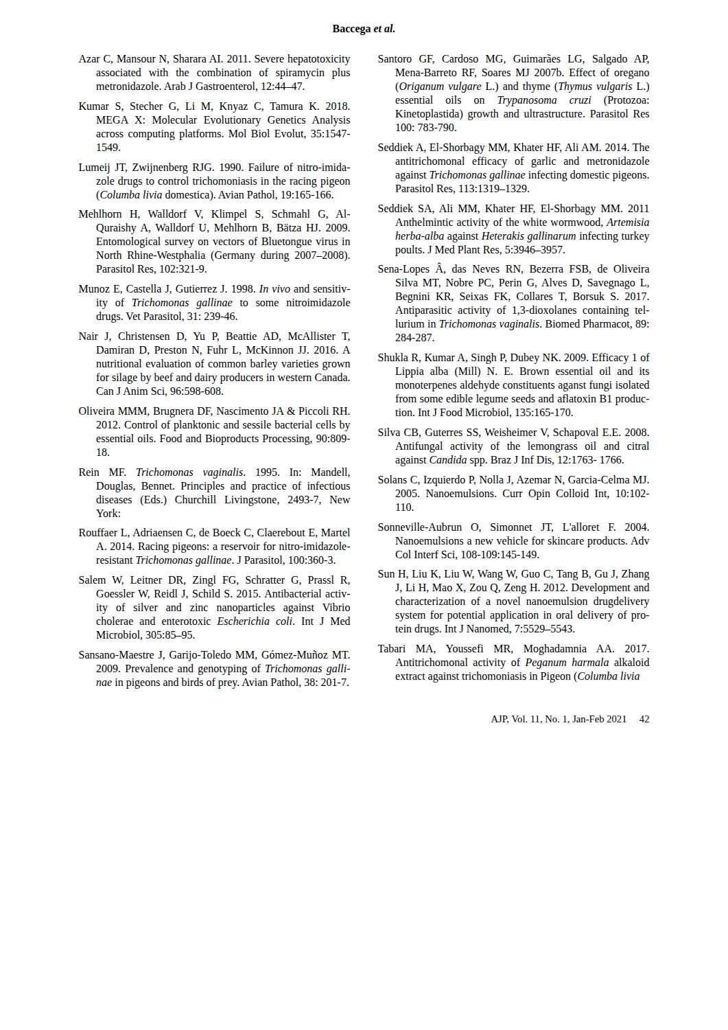Baccega et al.
Azar C, Mansour N, Sharara AI. 2011. Severe hepatotoxicity associated with the combination of spiramycin plus metronidazole. Arab J Gastroenterol, 12:44–47.
Kumar S, Stecher G, Li M, Knyaz C, Tamura K. 2018. MEGA X: Molecular Evolutionary Genetics Analysis across computing platforms. Mol Biol Evolut, 35:1547-1549.
Lumeij JT, Zwijnenberg RJG. 1990. Failure of nitro-imidazole drugs to control trichomoniasis in the racing pigeon (Columba livia domestica). Avian Pathol, 19:165-166.
Mehlhorn H, Walldorf V, Klimpel S, Schmahl G, Al-Quraishy A, Walldorf U, Mehlhorn B, Bätza HJ. 2009. Entomological survey on vectors of Bluetongue virus in North Rhine-Westphalia (Germany during 2007–2008). Parasitol Res, 102:321-9.
Munoz E, Castella J, Gutierrez J. 1998. In vivo and sensitivity of Trichomonas gallinae to some nitroimidazole drugs. Vet Parasitol, 31: 239-46.
Nair J, Christensen D, Yu P, Beattie AD, McAllister T, Damiran D, Preston N, Fuhr L, McKinnon JJ. 2016. A nutritional evaluation of common barley varieties grown for silage by beef and dairy producers in western Canada. Can J Anim Sci, 96:598-608.
Oliveira MMM, Brugnera DF, Nascimento JA & Piccoli RH. 2012. Control of planktonic and sessile bacterial cells by essential oils. Food and Bioproducts Processing, 90:809-18.
Rein MF. Trichomonas vaginalis. 1995. In: Mandell, Douglas, Bennet. Principles and practice of infectious diseases (Eds.) Churchill Livingstone, 2493-7, New York:
Rouffaer L, Adriaensen C, de Boeck C, Claerebout E, Martel A. 2014. Racing pigeons: a reservoir for nitro-imidazole-resistant Trichomonas gallinae. J Parasitol, 100:360-3.
Salem W, Leitner DR, Zingl FG, Schratter G, Prassl R, Goessler W, Reidl J, Schild S. 2015. Antibacterial activity of silver and zinc nanoparticles against Vibrio cholerae and enterotoxic Escherichia coli. Int J Med Microbiol, 305:85–95.
Sansano-Maestre J, Garijo-Toledo MM, Gómez-Muñoz MT. 2009. Prevalence and genotyping of Trichomonas gallinae in pigeons and birds of prey. Avian Pathol, 38: 201-7.
Santoro GF, Cardoso MG, Guimarães LG, Salgado AP, Mena-Barreto RF, Soares MJ 2007b. Effect of oregano (Origanum vulgare L.) and thyme (Thymus vulgaris L.) essential oils on Trypanosoma cruzi (Protozoa: Kinetoplastida) growth and ultrastructure. Parasitol Res 100: 783-790.
Seddiek A, El-Shorbagy MM, Khater HF, Ali AM. 2014. The antitrichomonal efficacy of garlic and metronidazole against Trichomonas gallinae infecting domestic pigeons. Parasitol Res, 113:1319–1329.
Seddiek SA, Ali MM, Khater HF, El-Shorbagy MM. 2011 Anthelmintic activity of the white wormwood, Artemisia herba-alba against Heterakis gallinarum infecting turkey poults. J Med Plant Res, 5:3946–3957.
Sena-Lopes Â, das Neves RN, Bezerra FSB, de Oliveira Silva MT, Nobre PC, Perin G, Alves D, Savegnago L, Begnini KR, Seixas FK, Collares T, Borsuk S. 2017. Antiparasitic activity of 1,3-dioxolanes containing tellurium in Trichomonas vaginalis. Biomed Pharmacot, 89: 284-287.
Shukla R, Kumar A, Singh P, Dubey NK. 2009. Efficacy 1 of Lippia alba (Mill) N. E. Brown essential oil and its monoterpenes aldehyde constituents aganst fungi isolated from some edible legume seeds and aflatoxin B1 production. Int J Food Microbiol, 135:165-170.
Silva CB, Guterres SS, Weisheimer V, Schapoval E.E. 2008. Antifungal activity of the lemongrass oil and citral against Candida spp. Braz J Inf Dis, 12:1763- 1766.
Solans C, Izquierdo P, Nolla J, Azemar N, Garcia-Celma MJ. 2005. Nanoemulsions. Curr Opin Colloid Int, 10:102-110.
Sonneville-Aubrun O, Simonnet JT, L'alloret F. 2004. Nanoemulsions a new vehicle for skincare products. Adv Col Interf Sci, 108-109:145-149.
Sun H, Liu K, Liu W, Wang W, Guo C, Tang B, Gu J, Zhang J, Li H, Mao X, Zou Q, Zeng H. 2012. Development and characterization of a novel nanoemulsion drugdelivery system for potential application in oral delivery of protein drugs. Int J Nanomed, 7:5529–5543.
Tabari MA, Youssefi MR, Moghadamnia AA. 2017. Antitrichomonal activity of Peganum harmala alkaloid extract against trichomoniasis in Pigeon (Columba livia
AJP, Vol. 11, No. 1, Jan-Feb 2021 42